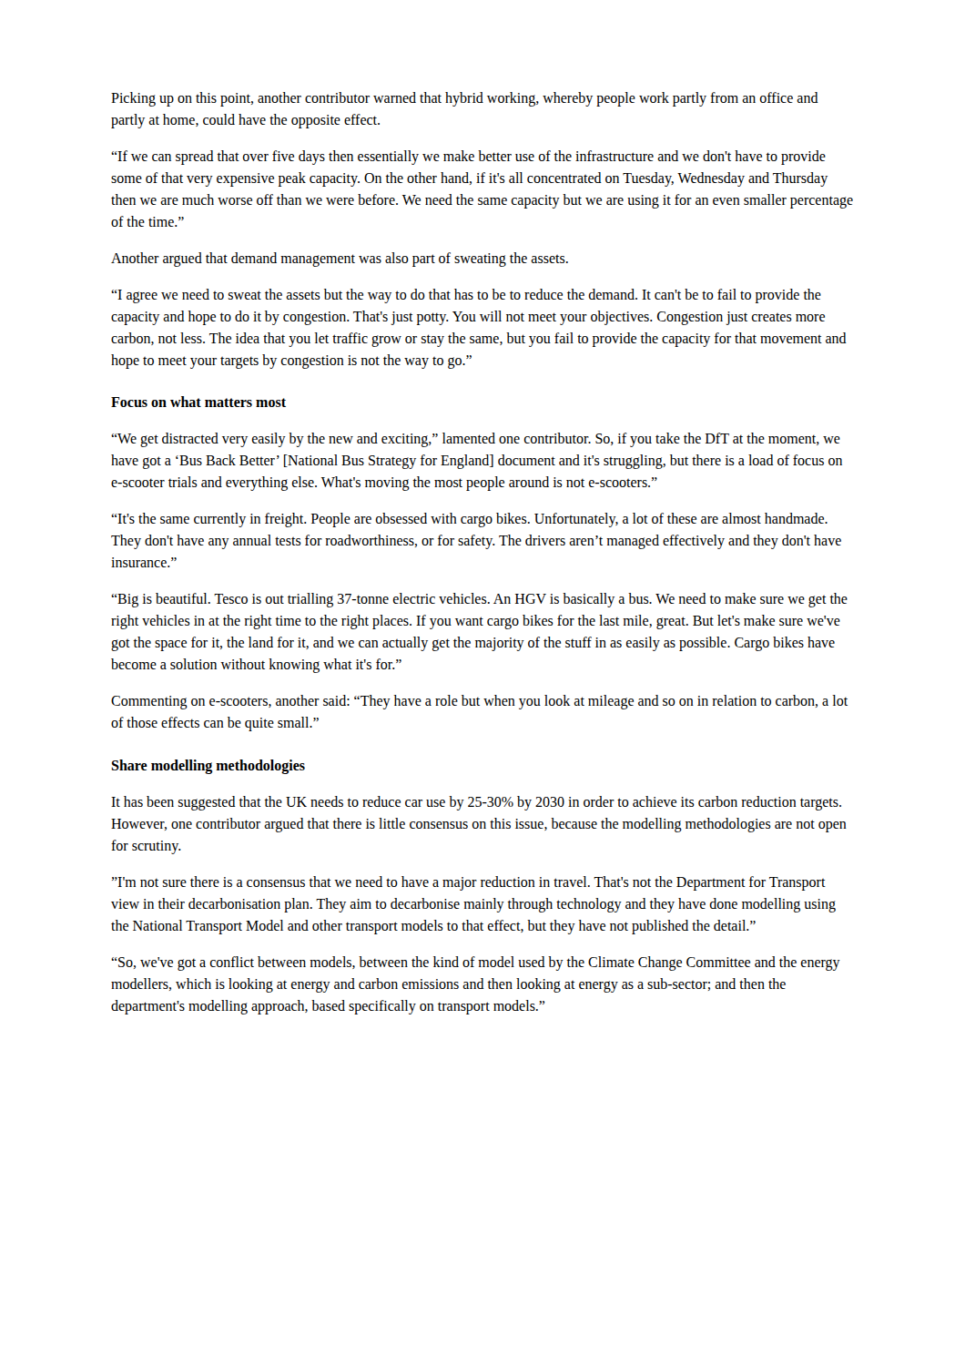Picking up on this point, another contributor warned that hybrid working, whereby people work partly from an office and partly at home, could have the opposite effect.
“If we can spread that over five days then essentially we make better use of the infrastructure and we don't have to provide some of that very expensive peak capacity. On the other hand, if it's all concentrated on Tuesday, Wednesday and Thursday then we are much worse off than we were before. We need the same capacity but we are using it for an even smaller percentage of the time.”
Another argued that demand management was also part of sweating the assets.
“I agree we need to sweat the assets but the way to do that has to be to reduce the demand. It can't be to fail to provide the capacity and hope to do it by congestion. That's just potty. You will not meet your objectives. Congestion just creates more carbon, not less. The idea that you let traffic grow or stay the same, but you fail to provide the capacity for that movement and hope to meet your targets by congestion is not the way to go.”
Focus on what matters most
“We get distracted very easily by the new and exciting,” lamented one contributor. So, if you take the DfT at the moment, we have got a ‘Bus Back Better’ [National Bus Strategy for England] document and it's struggling, but there is a load of focus on e-scooter trials and everything else. What's moving the most people around is not e-scooters.”
“It's the same currently in freight. People are obsessed with cargo bikes. Unfortunately, a lot of these are almost handmade. They don't have any annual tests for roadworthiness, or for safety. The drivers aren’t managed effectively and they don't have insurance.”
“Big is beautiful. Tesco is out trialling 37-tonne electric vehicles. An HGV is basically a bus. We need to make sure we get the right vehicles in at the right time to the right places. If you want cargo bikes for the last mile, great. But let's make sure we've got the space for it, the land for it, and we can actually get the majority of the stuff in as easily as possible. Cargo bikes have become a solution without knowing what it's for.”
Commenting on e-scooters, another said: “They have a role but when you look at mileage and so on in relation to carbon, a lot of those effects can be quite small.”
Share modelling methodologies
It has been suggested that the UK needs to reduce car use by 25-30% by 2030 in order to achieve its carbon reduction targets. However, one contributor argued that there is little consensus on this issue, because the modelling methodologies are not open for scrutiny.
”I'm not sure there is a consensus that we need to have a major reduction in travel. That's not the Department for Transport view in their decarbonisation plan. They aim to decarbonise mainly through technology and they have done modelling using the National Transport Model and other transport models to that effect, but they have not published the detail.”
“So, we've got a conflict between models, between the kind of model used by the Climate Change Committee and the energy modellers, which is looking at energy and carbon emissions and then looking at energy as a sub-sector; and then the department's modelling approach, based specifically on transport models.”